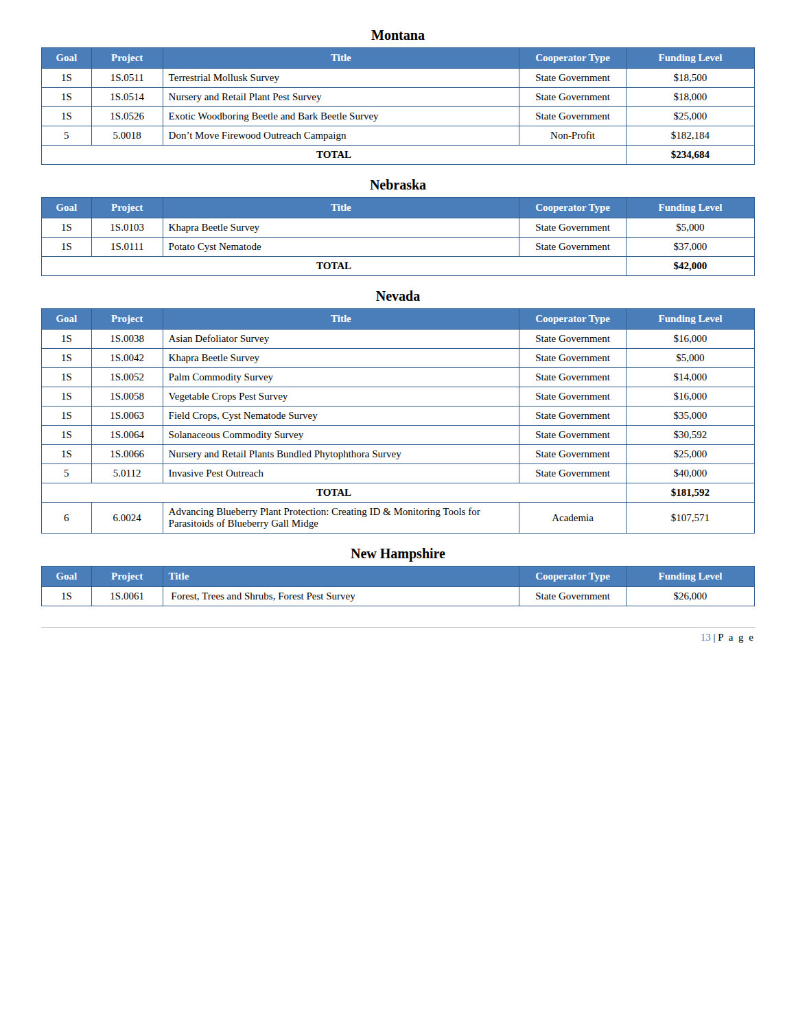Montana
| Goal | Project | Title | Cooperator Type | Funding Level |
| --- | --- | --- | --- | --- |
| 1S | 1S.0511 | Terrestrial Mollusk Survey | State Government | $18,500 |
| 1S | 1S.0514 | Nursery and Retail Plant Pest Survey | State Government | $18,000 |
| 1S | 1S.0526 | Exotic Woodboring Beetle and Bark Beetle Survey | State Government | $25,000 |
| 5 | 5.0018 | Don’t Move Firewood Outreach Campaign | Non-Profit | $182,184 |
| TOTAL | $234,684 |
Nebraska
| Goal | Project | Title | Cooperator Type | Funding Level |
| --- | --- | --- | --- | --- |
| 1S | 1S.0103 | Khapra Beetle Survey | State Government | $5,000 |
| 1S | 1S.0111 | Potato Cyst Nematode | State Government | $37,000 |
| TOTAL | $42,000 |
Nevada
| Goal | Project | Title | Cooperator Type | Funding Level |
| --- | --- | --- | --- | --- |
| 1S | 1S.0038 | Asian Defoliator Survey | State Government | $16,000 |
| 1S | 1S.0042 | Khapra Beetle Survey | State Government | $5,000 |
| 1S | 1S.0052 | Palm Commodity Survey | State Government | $14,000 |
| 1S | 1S.0058 | Vegetable Crops Pest Survey | State Government | $16,000 |
| 1S | 1S.0063 | Field Crops, Cyst Nematode Survey | State Government | $35,000 |
| 1S | 1S.0064 | Solanaceous Commodity Survey | State Government | $30,592 |
| 1S | 1S.0066 | Nursery and Retail Plants Bundled Phytophthora Survey | State Government | $25,000 |
| 5 | 5.0112 | Invasive Pest Outreach | State Government | $40,000 |
| TOTAL | $181,592 |
| 6 | 6.0024 | Advancing Blueberry Plant Protection: Creating ID & Monitoring Tools for Parasitoids of Blueberry Gall Midge | Academia | $107,571 |
New Hampshire
| Goal | Project | Title | Cooperator Type | Funding Level |
| --- | --- | --- | --- | --- |
| 1S | 1S.0061 | Forest, Trees and Shrubs, Forest Pest Survey | State Government | $26,000 |
13 | P a g e